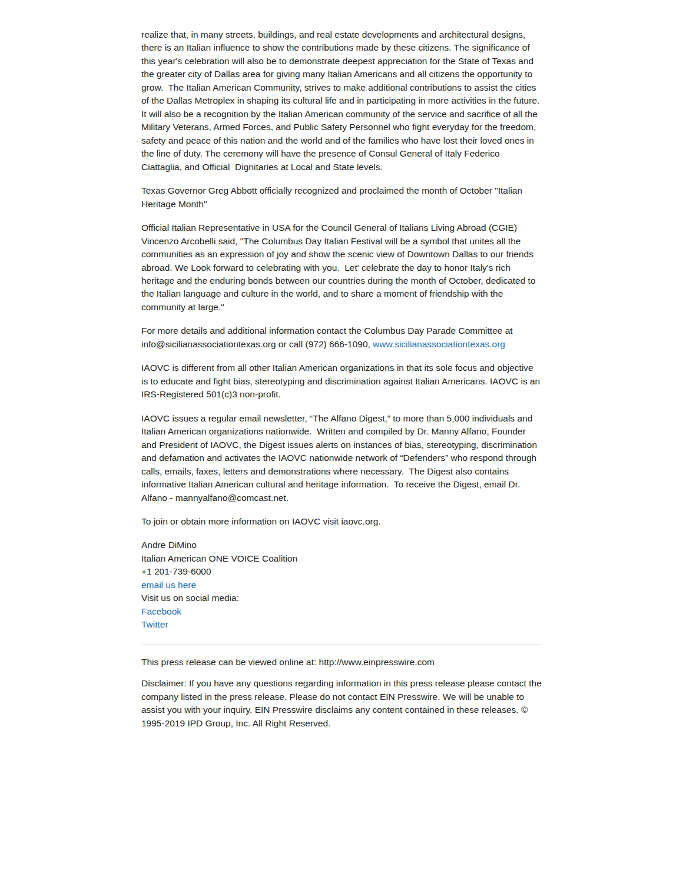realize that, in many streets, buildings, and real estate developments and architectural designs, there is an Italian influence to show the contributions made by these citizens. The significance of this year's celebration will also be to demonstrate deepest appreciation for the State of Texas and the greater city of Dallas area for giving many Italian Americans and all citizens the opportunity to grow. The Italian American Community, strives to make additional contributions to assist the cities of the Dallas Metroplex in shaping its cultural life and in participating in more activities in the future. It will also be a recognition by the Italian American community of the service and sacrifice of all the Military Veterans, Armed Forces, and Public Safety Personnel who fight everyday for the freedom, safety and peace of this nation and the world and of the families who have lost their loved ones in the line of duty. The ceremony will have the presence of Consul General of Italy Federico Ciattaglia, and Official Dignitaries at Local and State levels.
Texas Governor Greg Abbott officially recognized and proclaimed the month of October "Italian Heritage Month"
Official Italian Representative in USA for the Council General of Italians Living Abroad (CGIE) Vincenzo Arcobelli said, "The Columbus Day Italian Festival will be a symbol that unites all the communities as an expression of joy and show the scenic view of Downtown Dallas to our friends abroad. We Look forward to celebrating with you. Let' celebrate the day to honor Italy's rich heritage and the enduring bonds between our countries during the month of October, dedicated to the Italian language and culture in the world, and to share a moment of friendship with the community at large."
For more details and additional information contact the Columbus Day Parade Committee at info@sicilianassociationtexas.org or call (972) 666-1090, www.sicilianassociationtexas.org
IAOVC is different from all other Italian American organizations in that its sole focus and objective is to educate and fight bias, stereotyping and discrimination against Italian Americans. IAOVC is an IRS-Registered 501(c)3 non-profit.
IAOVC issues a regular email newsletter, “The Alfano Digest,” to more than 5,000 individuals and Italian American organizations nationwide. Written and compiled by Dr. Manny Alfano, Founder and President of IAOVC, the Digest issues alerts on instances of bias, stereotyping, discrimination and defamation and activates the IAOVC nationwide network of “Defenders” who respond through calls, emails, faxes, letters and demonstrations where necessary. The Digest also contains informative Italian American cultural and heritage information. To receive the Digest, email Dr. Alfano - mannyalfano@comcast.net.
To join or obtain more information on IAOVC visit iaovc.org.
Andre DiMino
Italian American ONE VOICE Coalition
+1 201-739-6000
email us here
Visit us on social media:
Facebook
Twitter
This press release can be viewed online at: http://www.einpresswire.com
Disclaimer: If you have any questions regarding information in this press release please contact the company listed in the press release. Please do not contact EIN Presswire. We will be unable to assist you with your inquiry. EIN Presswire disclaims any content contained in these releases. © 1995-2019 IPD Group, Inc. All Right Reserved.